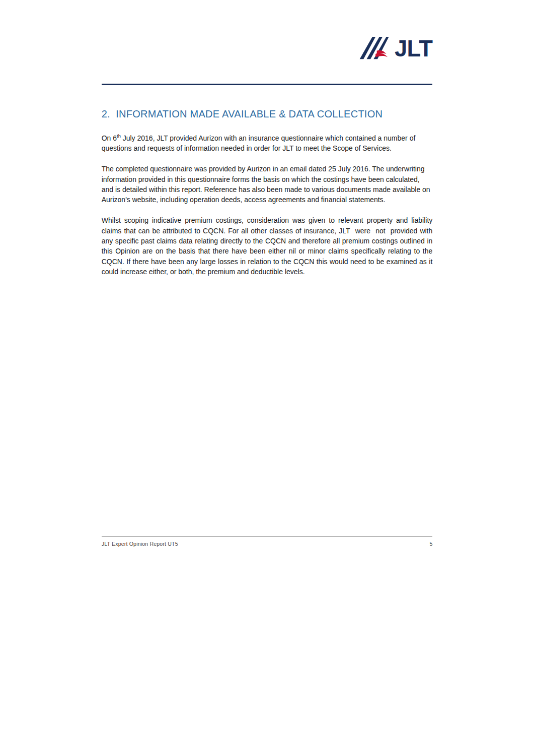JLT
2. INFORMATION MADE AVAILABLE & DATA COLLECTION
On 6th July 2016, JLT provided Aurizon with an insurance questionnaire which contained a number of questions and requests of information needed in order for JLT to meet the Scope of Services.
The completed questionnaire was provided by Aurizon in an email dated 25 July 2016. The underwriting information provided in this questionnaire forms the basis on which the costings have been calculated, and is detailed within this report. Reference has also been made to various documents made available on Aurizon's website, including operation deeds, access agreements and financial statements.
Whilst scoping indicative premium costings, consideration was given to relevant property and liability claims that can be attributed to CQCN. For all other classes of insurance, JLT were not provided with any specific past claims data relating directly to the CQCN and therefore all premium costings outlined in this Opinion are on the basis that there have been either nil or minor claims specifically relating to the CQCN. If there have been any large losses in relation to the CQCN this would need to be examined as it could increase either, or both, the premium and deductible levels.
JLT Expert Opinion Report UT5
5